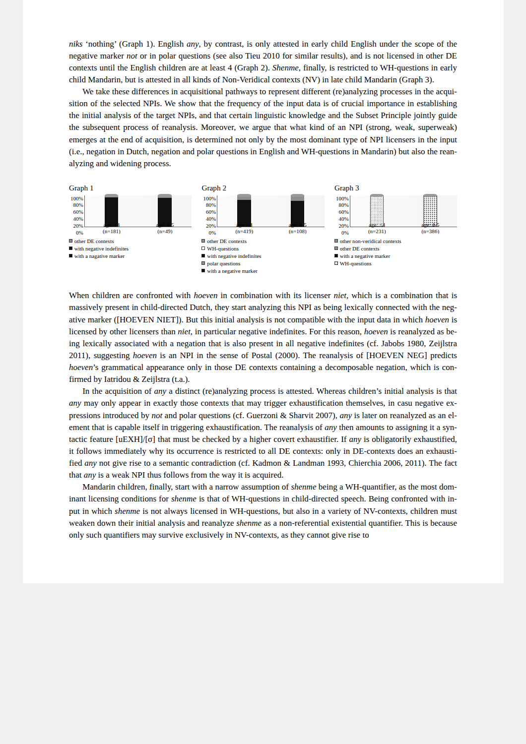niks ‘nothing’ (Graph 1). English any, by contrast, is only attested in early child English under the scope of the negative marker not or in polar questions (see also Tieu 2010 for similar results), and is not licensed in other DE contexts until the English children are at least 4 (Graph 2). Shenme, finally, is restricted to WH-questions in early child Mandarin, but is attested in all kinds of Non-Veridical contexts (NV) in late child Mandarin (Graph 3).
We take these differences in acquisitional pathways to represent different (re)analyzing processes in the acquisition of the selected NPIs. We show that the frequency of the input data is of crucial importance in establishing the initial analysis of the target NPIs, and that certain linguistic knowledge and the Subset Principle jointly guide the subsequent process of reanalysis. Moreover, we argue that what kind of an NPI (strong, weak, superweak) emerges at the end of acquisition, is determined not only by the most dominant type of NPI licensers in the input (i.e., negation in Dutch, negation and polar questions in English and WH-questions in Mandarin) but also the reanalyzing and widening process.
Graph 1
100% 80% 60% 40% 20% 0%
age: <4
(n=181) age: 4-5
(n=49)
other DE contexts
with negative indefinites
with a nagative marker
Graph 2
100% 80% 60% 40% 20% 0%
age: <4
(n=419) age: 4-5
(n=108)
other DE contexts
WH-questions
with negative indefinites
polar questions
with a negative marker
Graph 3
100% 80% 60% 40% 20% 0%
age: <4
(n=231) age: 4-5
(n=386)
other non-veridical contexts
other DE contexts
with a negative marker
WH-questions
When children are confronted with hoeven in combination with its licenser niet, which is a combination that is massively present in child-directed Dutch, they start analyzing this NPI as being lexically connected with the negative marker ([HOEVEN NIET]). But this initial analysis is not compatible with the input data in which hoeven is licensed by other licensers than niet, in particular negative indefinites. For this reason, hoeven is reanalyzed as being lexically associated with a negation that is also present in all negative indefinites (cf. Jabobs 1980, Zeijlstra 2011), suggesting hoeven is an NPI in the sense of Postal (2000). The reanalysis of [HOEVEN NEG] predicts hoeven’s grammatical appearance only in those DE contexts containing a decomposable negation, which is confirmed by Iatridou & Zeijlstra (t.a.).
In the acquisition of any a distinct (re)analyzing process is attested. Whereas children’s initial analysis is that any may only appear in exactly those contexts that may trigger exhaustification themselves, in casu negative expressions introduced by not and polar questions (cf. Guerzoni & Sharvit 2007), any is later on reanalyzed as an element that is capable itself in triggering exhaustification. The reanalysis of any then amounts to assigning it a syntactic feature [uEXH]/[σ] that must be checked by a higher covert exhaustifier. If any is obligatorily exhaustified, it follows immediately why its occurrence is restricted to all DE contexts: only in DE-contexts does an exhaustified any not give rise to a semantic contradiction (cf. Kadmon & Landman 1993, Chierchia 2006, 2011). The fact that any is a weak NPI thus follows from the way it is acquired.
Mandarin children, finally, start with a narrow assumption of shenme being a WH-quantifier, as the most dominant licensing conditions for shenme is that of WH-questions in child-directed speech. Being confronted with input in which shenme is not always licensed in WH-questions, but also in a variety of NV-contexts, children must weaken down their initial analysis and reanalyze shenme as a non-referential existential quantifier. This is because only such quantifiers may survive exclusively in NV-contexts, as they cannot give rise to